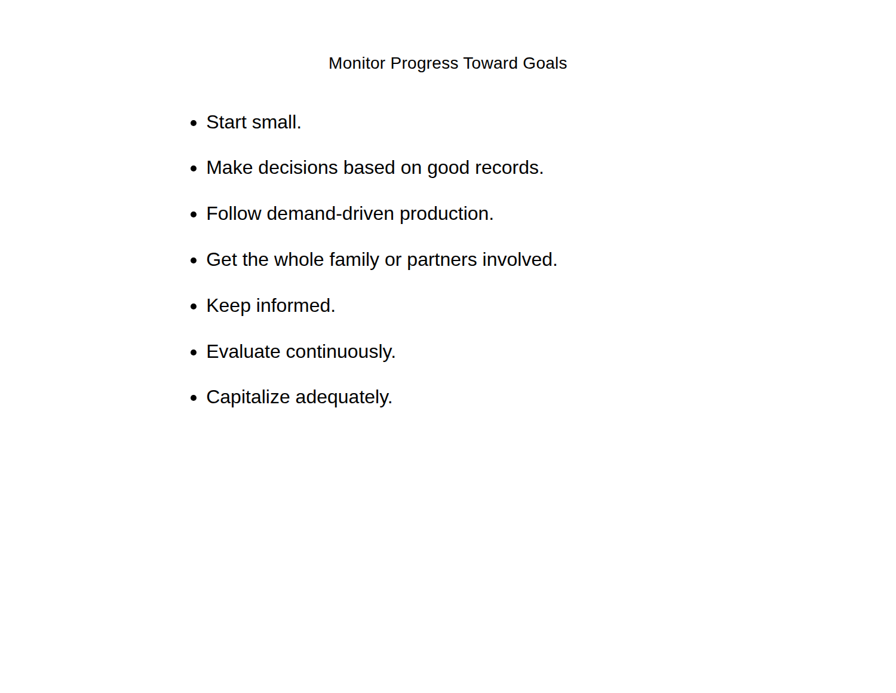Monitor Progress Toward Goals
Start small.
Make decisions based on good records.
Follow demand-driven production.
Get the whole family or partners involved.
Keep informed.
Evaluate continuously.
Capitalize adequately.